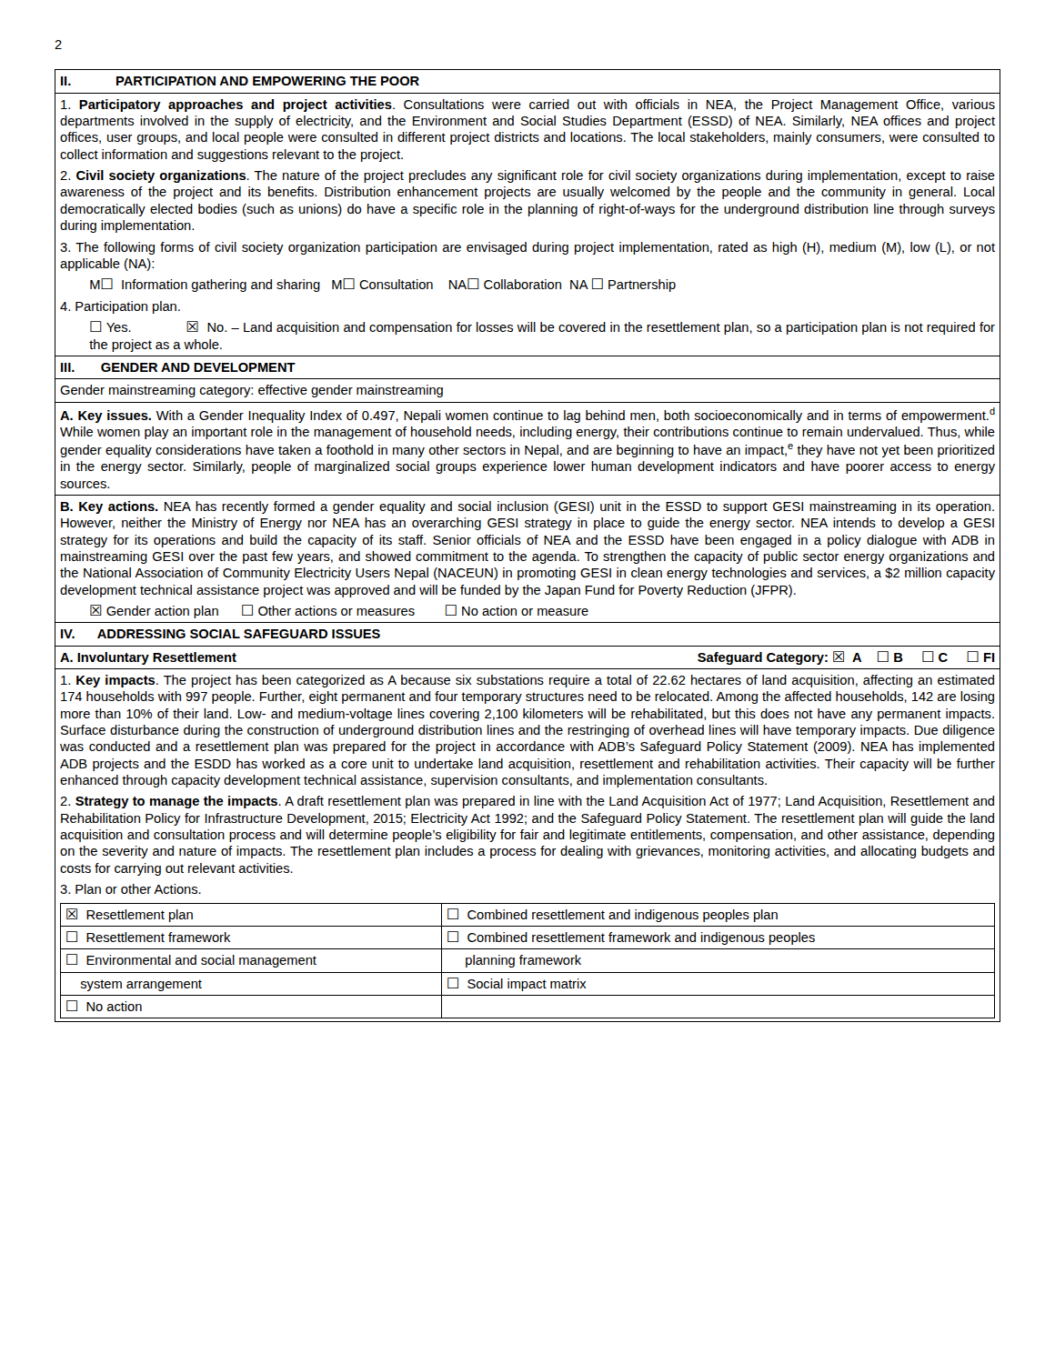2
| II. PARTICIPATION AND EMPOWERING THE POOR |
| 1. Participatory approaches and project activities . Consultations were carried out with officials in NEA, the Project Management Office, various departments involved in the supply of electricity, and the Environment and Social Studies Department (ESSD) of NEA. Similarly, NEA offices and project offices, user groups, and local people were consulted in different project districts and locations. The local stakeholders, mainly consumers, were consulted to collect information and suggestions relevant to the project. 2. Civil society organizations . The nature of the project precludes any significant role for civil society organizations during implementation, except to raise awareness of the project and its benefits. Distribution enhancement projects are usually welcomed by the people and the community in general. Local democratically elected bodies (such as unions) do have a specific role in the planning of right-of-ways for the underground distribution line through surveys during implementation. 3. The following forms of civil society organization participation are envisaged during project implementation, rated as high (H), medium (M), low (L), or not applicable (NA): M Information gathering and sharing M Consultation NA Collaboration NA Partnership 4. Participation plan. Yes. No. – Land acquisition and compensation for losses will be covered in the resettlement plan, so a participation plan is not required for the project as a whole. |
| III. GENDER AND DEVELOPMENT |
| Gender mainstreaming category: effective gender mainstreaming |
| A. Key issues. With a Gender Inequality Index of 0.497, Nepali women continue to lag behind men, both socioeconomically and in terms of empowerment. d While women play an important role in the management of household needs, including energy, their contributions continue to remain undervalued. Thus, while gender equality considerations have taken a foothold in many other sectors in Nepal, and are beginning to have an impact, e they have not yet been prioritized in the energy sector. Similarly, people of marginalized social groups experience lower human development indicators and have poorer access to energy sources. |
| B. Key actions. NEA has recently formed a gender equality and social inclusion (GESI) unit in the ESSD to support GESI mainstreaming in its operation. However, neither the Ministry of Energy nor NEA has an overarching GESI strategy in place to guide the energy sector. NEA intends to develop a GESI strategy for its operations and build the capacity of its staff. Senior officials of NEA and the ESSD have been engaged in a policy dialogue with ADB in mainstreaming GESI over the past few years, and showed commitment to the agenda. To strengthen the capacity of public sector energy organizations and the National Association of Community Electricity Users Nepal (NACEUN) in promoting GESI in clean energy technologies and services, a $2 million capacity development technical assistance project was approved and will be funded by the Japan Fund for Poverty Reduction (JFPR). Gender action plan Other actions or measures No action or measure |
| IV. ADDRESSING SOCIAL SAFEGUARD ISSUES |
| A. Involuntary Resettlement Safeguard Category: A B C FI |
| 1. Key impacts . The project has been categorized as A because six substations require a total of 22.62 hectares of land acquisition, affecting an estimated 174 households with 997 people. Further, eight permanent and four temporary structures need to be relocated. Among the affected households, 142 are losing more than 10% of their land. Low- and medium-voltage lines covering 2,100 kilometers will be rehabilitated, but this does not have any permanent impacts. Surface disturbance during the construction of underground distribution lines and the restringing of overhead lines will have temporary impacts. Due diligence was conducted and a resettlement plan was prepared for the project in accordance with ADB’s Safeguard Policy Statement (2009). NEA has implemented ADB projects and the ESDD has worked as a core unit to undertake land acquisition, resettlement and rehabilitation activities. Their capacity will be further enhanced through capacity development technical assistance, supervision consultants, and implementation consultants. 2. Strategy to manage the impacts . A draft resettlement plan was prepared in line with the Land Acquisition Act of 1977; Land Acquisition, Resettlement and Rehabilitation Policy for Infrastructure Development, 2015; Electricity Act 1992; and the Safeguard Policy Statement. The resettlement plan will guide the land acquisition and consultation process and will determine people’s eligibility for fair and legitimate entitlements, compensation, and other assistance, depending on the severity and nature of impacts. The resettlement plan includes a process for dealing with grievances, monitoring activities, and allocating budgets and costs for carrying out relevant activities. 3. Plan or other Actions. / Resettlement plan / Combined resettlement and indigenous peoples plan / / Resettlement framework / Combined resettlement framework and indigenous peoples / / Environmental and social management / planning framework / / system arrangement / Social impact matrix / / No action / / |